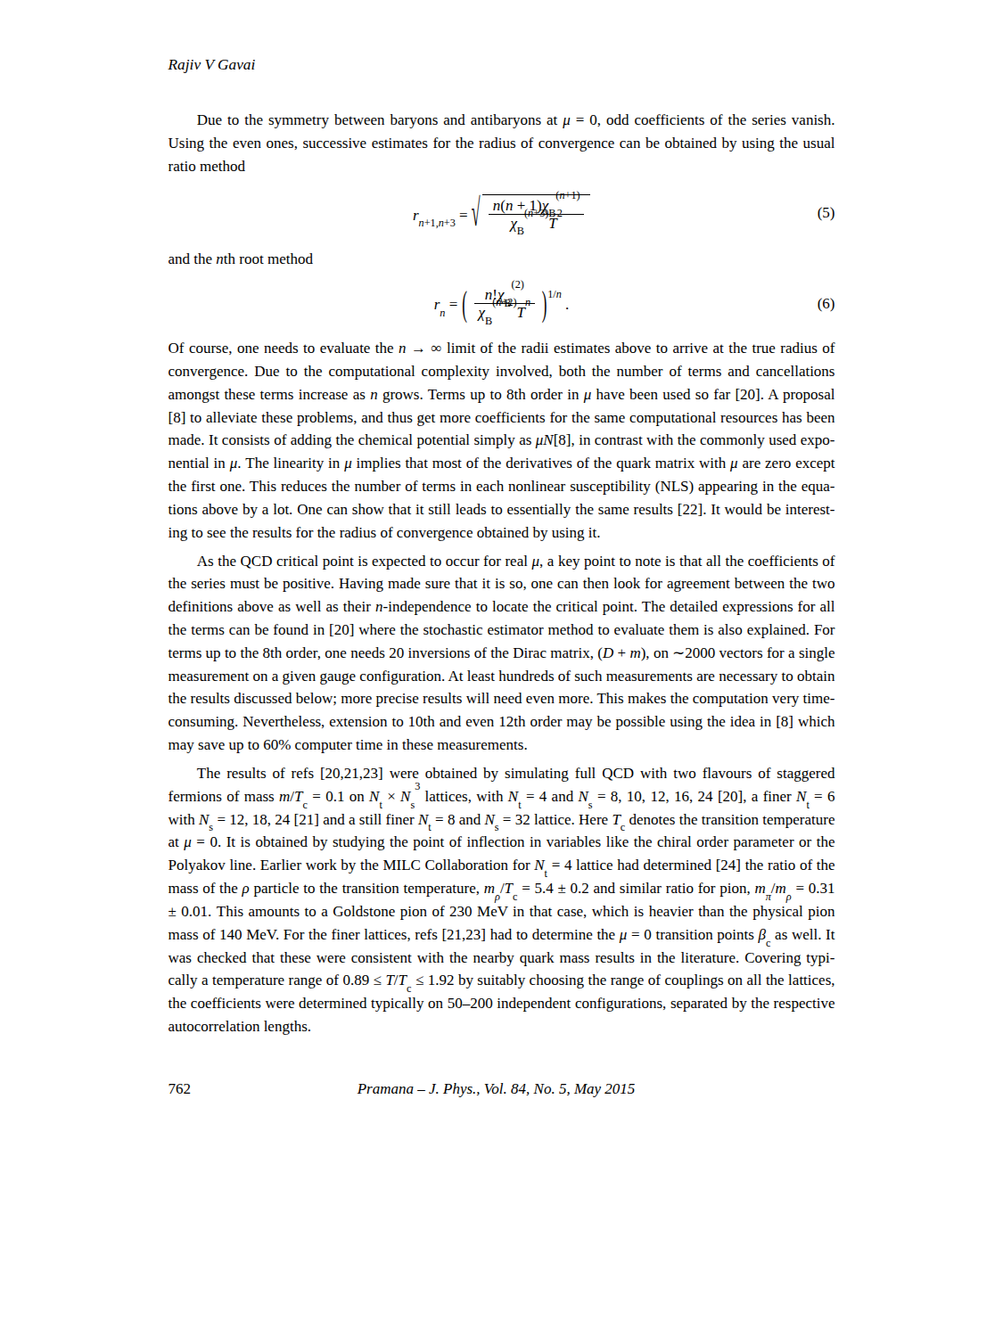Rajiv V Gavai
Due to the symmetry between baryons and antibaryons at μ = 0, odd coefficients of the series vanish. Using the even ones, successive estimates for the radius of convergence can be obtained by using the usual ratio method
rn+1,n+3 = n(n + 1)χB(n+1) χB(n+3)T2
(5)
and the nth root method
rn = ( n!χB(2) χB(n+2)Tn )1/n .
(6)
Of course, one needs to evaluate the n → ∞ limit of the radii estimates above to arrive at the true radius of convergence. Due to the computational complexity involved, both the number of terms and cancellations amongst these terms increase as n grows. Terms up to 8th order in μ have been used so far [20]. A proposal [8] to alleviate these problems, and thus get more coefficients for the same computational resources has been made. It consists of adding the chemical potential simply as μN[8], in contrast with the commonly used exponential in μ. The linearity in μ implies that most of the derivatives of the quark matrix with μ are zero except the first one. This reduces the number of terms in each nonlinear susceptibility (NLS) appearing in the equations above by a lot. One can show that it still leads to essentially the same results [22]. It would be interesting to see the results for the radius of convergence obtained by using it.
As the QCD critical point is expected to occur for real μ, a key point to note is that all the coefficients of the series must be positive. Having made sure that it is so, one can then look for agreement between the two definitions above as well as their n-independence to locate the critical point. The detailed expressions for all the terms can be found in [20] where the stochastic estimator method to evaluate them is also explained. For terms up to the 8th order, one needs 20 inversions of the Dirac matrix, (D + m), on ∼2000 vectors for a single measurement on a given gauge configuration. At least hundreds of such measurements are necessary to obtain the results discussed below; more precise results will need even more. This makes the computation very time-consuming. Nevertheless, extension to 10th and even 12th order may be possible using the idea in [8] which may save up to 60% computer time in these measurements.
The results of refs [20,21,23] were obtained by simulating full QCD with two flavours of staggered fermions of mass m/Tc = 0.1 on Nt × Ns3 lattices, with Nt = 4 and Ns = 8, 10, 12, 16, 24 [20], a finer Nt = 6 with Ns = 12, 18, 24 [21] and a still finer Nt = 8 and Ns = 32 lattice. Here Tc denotes the transition temperature at μ = 0. It is obtained by studying the point of inflection in variables like the chiral order parameter or the Polyakov line. Earlier work by the MILC Collaboration for Nt = 4 lattice had determined [24] the ratio of the mass of the ρ particle to the transition temperature, mρ/Tc = 5.4 ± 0.2 and similar ratio for pion, mπ/mρ = 0.31 ± 0.01. This amounts to a Goldstone pion of 230 MeV in that case, which is heavier than the physical pion mass of 140 MeV. For the finer lattices, refs [21,23] had to determine the μ = 0 transition points βc as well. It was checked that these were consistent with the nearby quark mass results in the literature. Covering typically a temperature range of 0.89 ≤ T/Tc ≤ 1.92 by suitably choosing the range of couplings on all the lattices, the coefficients were determined typically on 50–200 independent configurations, separated by the respective autocorrelation lengths.
762
Pramana – J. Phys., Vol. 84, No. 5, May 2015